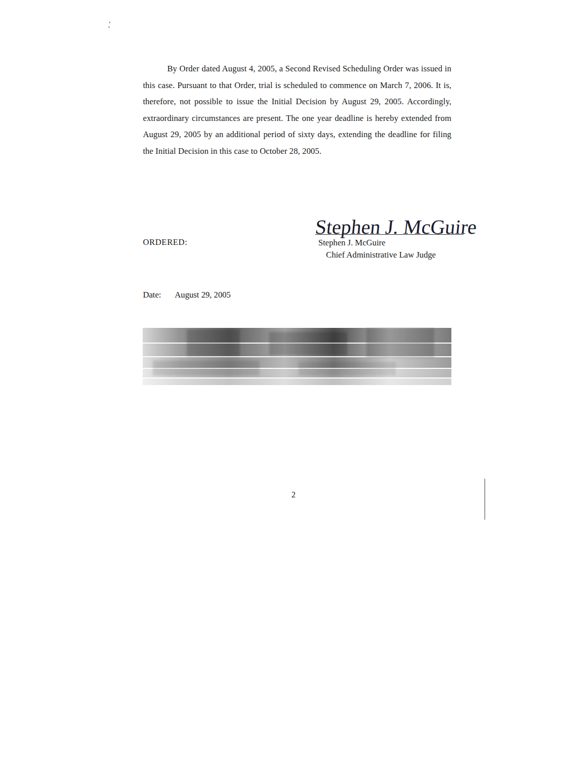,’
By Order dated August 4, 2005, a Second Revised Scheduling Order was issued in this case. Pursuant to that Order, trial is scheduled to commence on March 7, 2006. It is, therefore, not possible to issue the Initial Decision by August 29, 2005. Accordingly, extraordinary circumstances are present. The one year deadline is hereby extended from August 29, 2005 by an additional period of sixty days, extending the deadline for filing the Initial Decision in this case to October 28, 2005.
ORDERED:
Stephen J. McGuire
Stephen J. McGuire
Chief Administrative Law Judge
Date: August 29, 2005
2